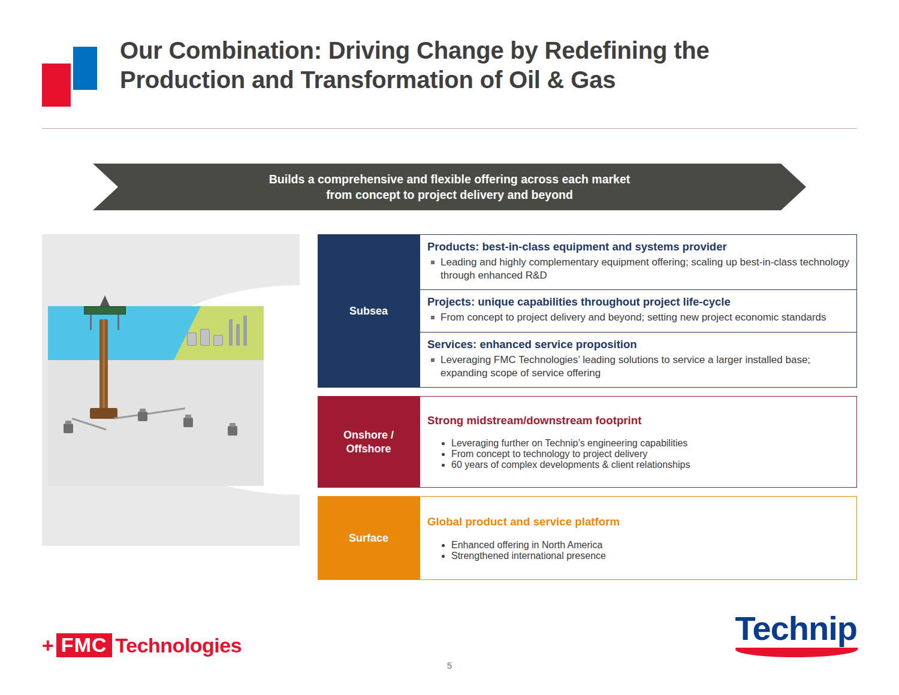Our Combination: Driving Change by Redefining the
Production and Transformation of Oil & Gas
Builds a comprehensive and flexible offering across each market
from concept to project delivery and beyond
Subsea
Products: best-in-class equipment and systems provider
Leading and highly complementary equipment offering; scaling up best-in-class technology through enhanced R&D
Projects: unique capabilities throughout project life-cycle
From concept to project delivery and beyond; setting new project economic standards
Services: enhanced service proposition
Leveraging FMC Technologies’ leading solutions to service a larger installed base; expanding scope of service offering
Onshore /
Offshore
Strong midstream/downstream footprint
Leveraging further on Technip’s engineering capabilities
From concept to technology to project delivery
60 years of complex developments & client relationships
Surface
Global product and service platform
Enhanced offering in North America
Strengthened international presence
+ FMC Technologies
Technip
5